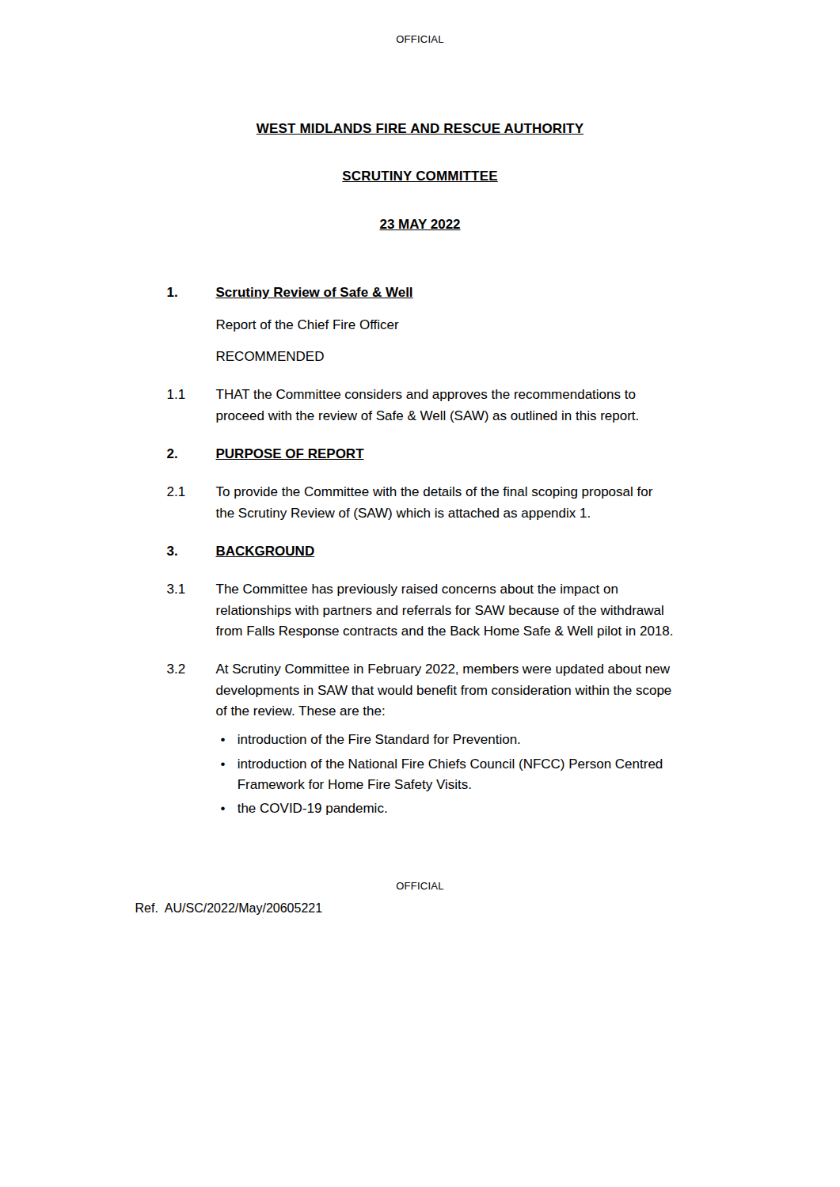OFFICIAL
WEST MIDLANDS FIRE AND RESCUE AUTHORITY
SCRUTINY COMMITTEE
23 MAY 2022
1.
Scrutiny Review of Safe & Well
Report of the Chief Fire Officer
RECOMMENDED
1.1
THAT the Committee considers and approves the recommendations to proceed with the review of Safe & Well (SAW) as outlined in this report.
2.
PURPOSE OF REPORT
2.1
To provide the Committee with the details of the final scoping proposal for the Scrutiny Review of (SAW) which is attached as appendix 1.
3.
BACKGROUND
3.1
The Committee has previously raised concerns about the impact on relationships with partners and referrals for SAW because of the withdrawal from Falls Response contracts and the Back Home Safe & Well pilot in 2018.
3.2
At Scrutiny Committee in February 2022, members were updated about new developments in SAW that would benefit from consideration within the scope of the review. These are the:
introduction of the Fire Standard for Prevention.
introduction of the National Fire Chiefs Council (NFCC) Person Centred Framework for Home Fire Safety Visits.
the COVID-19 pandemic.
OFFICIAL
Ref. AU/SC/2022/May/20605221